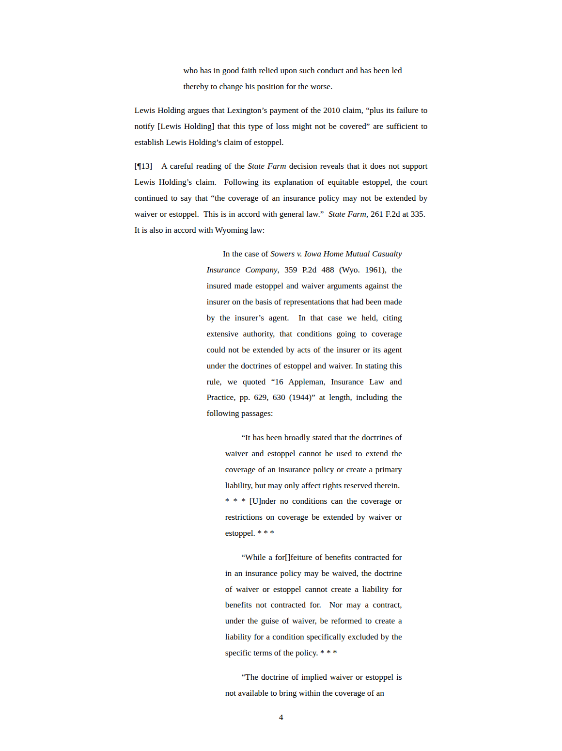who has in good faith relied upon such conduct and has been led thereby to change his position for the worse.
Lewis Holding argues that Lexington’s payment of the 2010 claim, “plus its failure to notify [Lewis Holding] that this type of loss might not be covered” are sufficient to establish Lewis Holding’s claim of estoppel.
[¶13] A careful reading of the State Farm decision reveals that it does not support Lewis Holding’s claim. Following its explanation of equitable estoppel, the court continued to say that “the coverage of an insurance policy may not be extended by waiver or estoppel. This is in accord with general law.” State Farm, 261 F.2d at 335. It is also in accord with Wyoming law:
In the case of Sowers v. Iowa Home Mutual Casualty Insurance Company, 359 P.2d 488 (Wyo. 1961), the insured made estoppel and waiver arguments against the insurer on the basis of representations that had been made by the insurer’s agent. In that case we held, citing extensive authority, that conditions going to coverage could not be extended by acts of the insurer or its agent under the doctrines of estoppel and waiver. In stating this rule, we quoted “16 Appleman, Insurance Law and Practice, pp. 629, 630 (1944)” at length, including the following passages:
“It has been broadly stated that the doctrines of waiver and estoppel cannot be used to extend the coverage of an insurance policy or create a primary liability, but may only affect rights reserved therein. * * * [U]nder no conditions can the coverage or restrictions on coverage be extended by waiver or estoppel. * * *
“While a for[]feiture of benefits contracted for in an insurance policy may be waived, the doctrine of waiver or estoppel cannot create a liability for benefits not contracted for. Nor may a contract, under the guise of waiver, be reformed to create a liability for a condition specifically excluded by the specific terms of the policy. * * *
“The doctrine of implied waiver or estoppel is not available to bring within the coverage of an
4